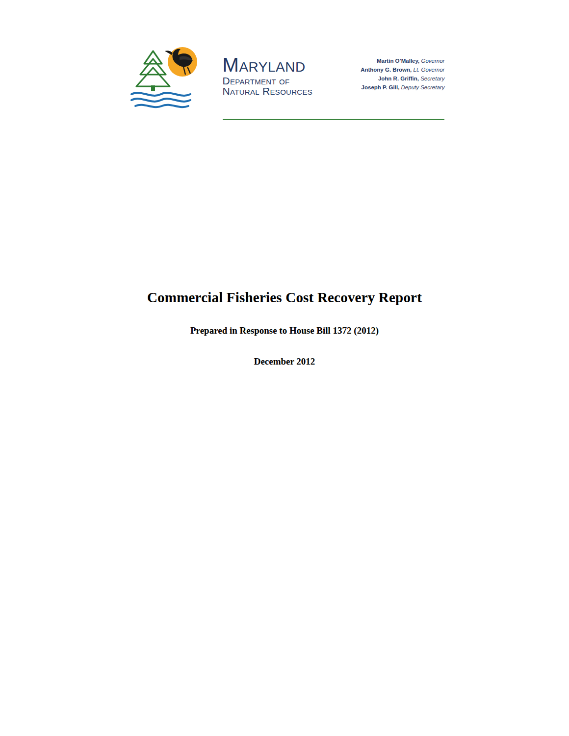Maryland
Department of
Natural Resources
Martin O’Malley, Governor
Anthony G. Brown, Lt. Governor
John R. Griffin, Secretary
Joseph P. Gill, Deputy Secretary
Commercial Fisheries Cost Recovery Report
Prepared in Response to House Bill 1372 (2012)
December 2012